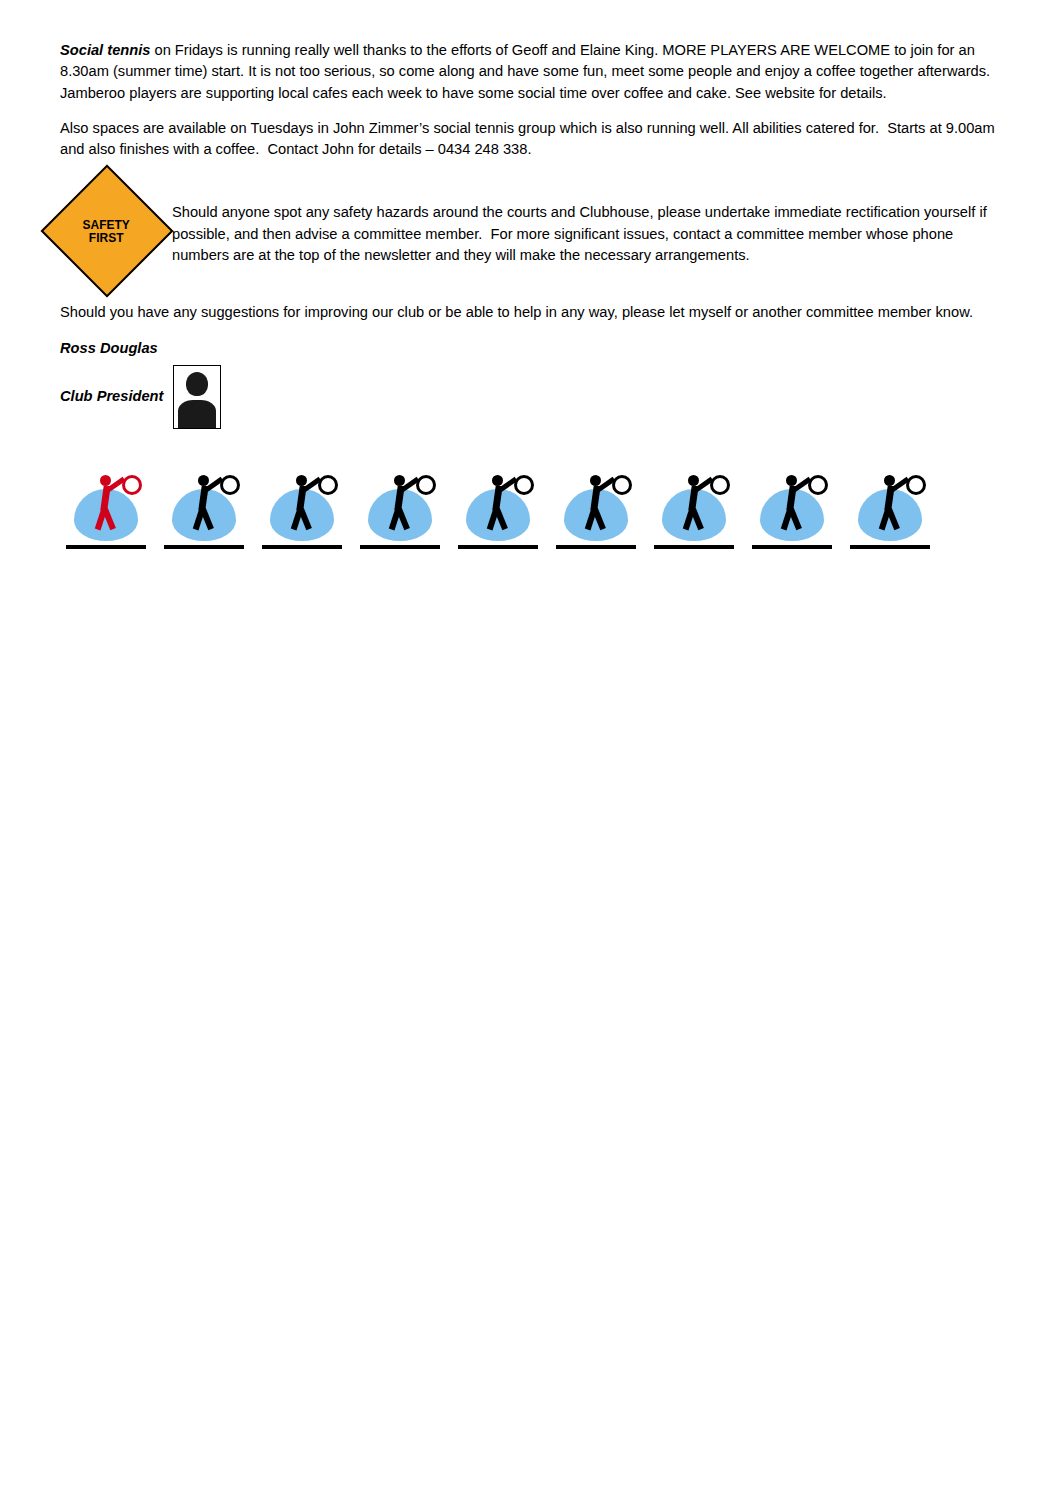Social tennis on Fridays is running really well thanks to the efforts of Geoff and Elaine King. MORE PLAYERS ARE WELCOME to join for an 8.30am (summer time) start. It is not too serious, so come along and have some fun, meet some people and enjoy a coffee together afterwards. Jamberoo players are supporting local cafes each week to have some social time over coffee and cake. See website for details.
Also spaces are available on Tuesdays in John Zimmer’s social tennis group which is also running well. All abilities catered for. Starts at 9.00am and also finishes with a coffee. Contact John for details – 0434 248 338.
SAFETY
FIRST
Should anyone spot any safety hazards around the courts and Clubhouse, please undertake immediate rectification yourself if possible, and then advise a committee member. For more significant issues, contact a committee member whose phone numbers are at the top of the newsletter and they will make the necessary arrangements.
Should you have any suggestions for improving our club or be able to help in any way, please let myself or another committee member know.
Ross Douglas
Club President